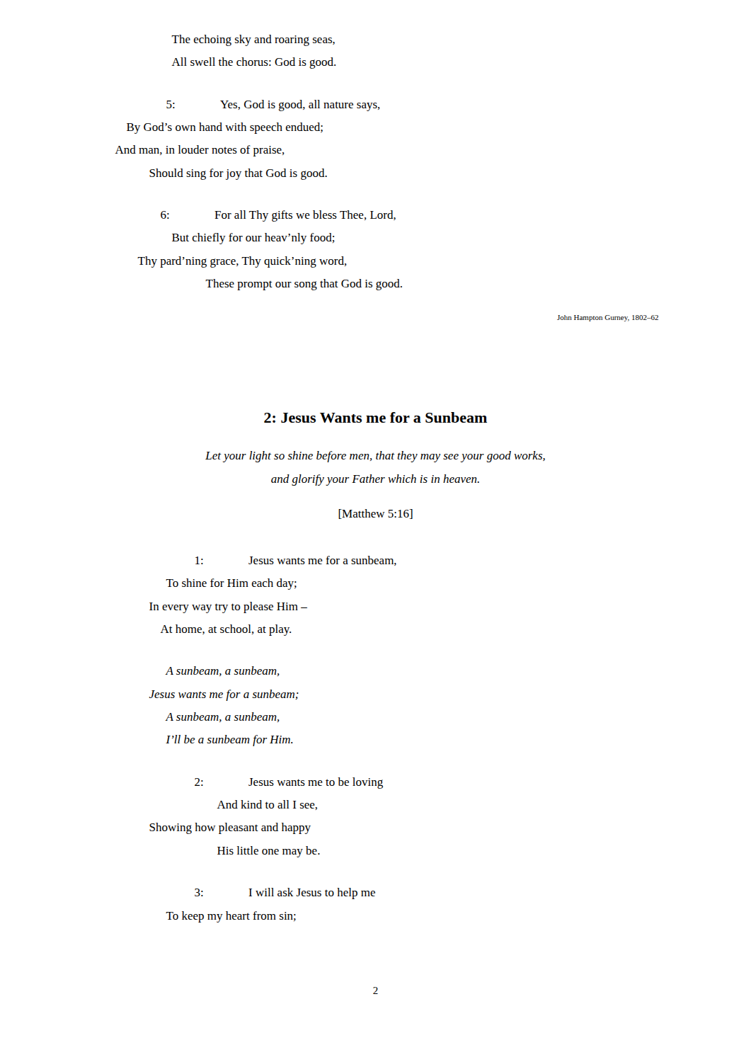The echoing sky and roaring seas,
All swell the chorus: God is good.
5: Yes, God is good, all nature says,
By God’s own hand with speech endued;
And man, in louder notes of praise,
Should sing for joy that God is good.
6: For all Thy gifts we bless Thee, Lord,
But chiefly for our heav’nly food;
Thy pard’ning grace, Thy quick’ning word,
These prompt our song that God is good.
John Hampton Gurney, 1802–62
2: Jesus Wants me for a Sunbeam
Let your light so shine before men, that they may see your good works,
and glorify your Father which is in heaven.
[Matthew 5:16]
1: Jesus wants me for a sunbeam,
To shine for Him each day;
In every way try to please Him –
At home, at school, at play.
A sunbeam, a sunbeam,
Jesus wants me for a sunbeam;
A sunbeam, a sunbeam,
I’ll be a sunbeam for Him.
2: Jesus wants me to be loving
And kind to all I see,
Showing how pleasant and happy
His little one may be.
3: I will ask Jesus to help me
To keep my heart from sin;
2